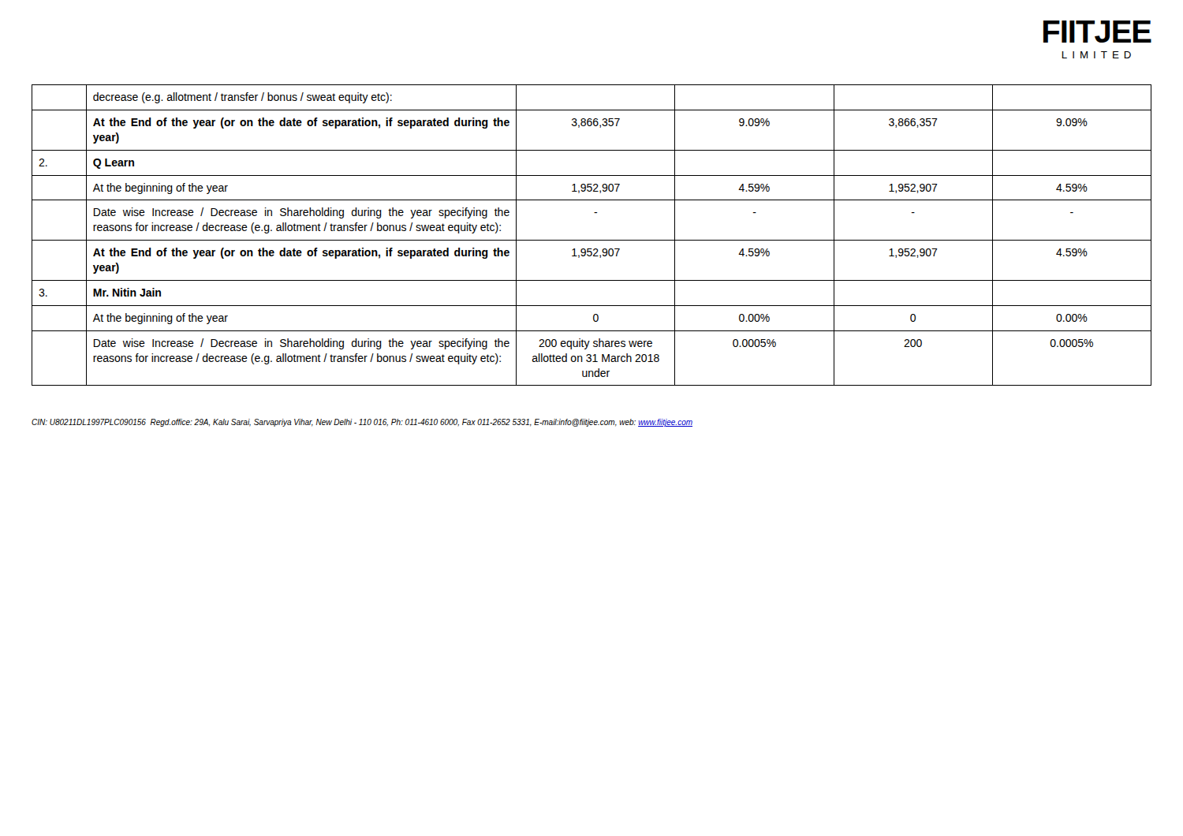FIITJEE
LIMITED
| | decrease (e.g. allotment / transfer / bonus / sweat equity etc): | | | | |
| | At the End of the year (or on the date of separation, if separated during the year) | 3,866,357 | 9.09% | 3,866,357 | 9.09% |
| 2. | Q Learn | | | | |
| | At the beginning of the year | 1,952,907 | 4.59% | 1,952,907 | 4.59% |
| | Date wise Increase / Decrease in Shareholding during the year specifying the reasons for increase / decrease (e.g. allotment / transfer / bonus / sweat equity etc): | - | - | - | - |
| | At the End of the year (or on the date of separation, if separated during the year) | 1,952,907 | 4.59% | 1,952,907 | 4.59% |
| 3. | Mr. Nitin Jain | | | | |
| | At the beginning of the year | 0 | 0.00% | 0 | 0.00% |
| | Date wise Increase / Decrease in Shareholding during the year specifying the reasons for increase / decrease (e.g. allotment / transfer / bonus / sweat equity etc): | 200 equity shares were allotted on 31 March 2018 under | 0.0005% | 200 | 0.0005% |
CIN: U80211DL1997PLC090156 Regd.office: 29A, Kalu Sarai, Sarvapriya Vihar, New Delhi - 110 016, Ph: 011-4610 6000, Fax 011-2652 5331, E-mail:info@fiitjee.com, web: www.fiitjee.com